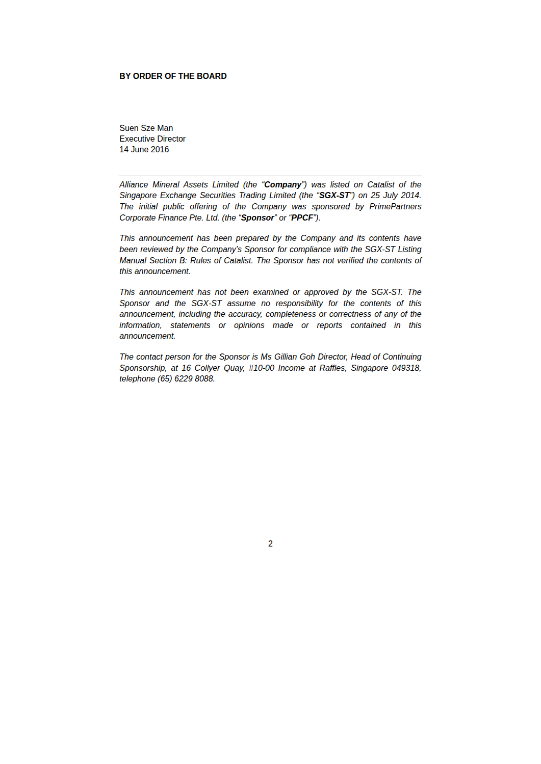BY ORDER OF THE BOARD
Suen Sze Man
Executive Director
14 June 2016
Alliance Mineral Assets Limited (the “Company”) was listed on Catalist of the Singapore Exchange Securities Trading Limited (the “SGX-ST”) on 25 July 2014. The initial public offering of the Company was sponsored by PrimePartners Corporate Finance Pte. Ltd. (the “Sponsor” or “PPCF”).
This announcement has been prepared by the Company and its contents have been reviewed by the Company’s Sponsor for compliance with the SGX-ST Listing Manual Section B: Rules of Catalist. The Sponsor has not verified the contents of this announcement.
This announcement has not been examined or approved by the SGX-ST. The Sponsor and the SGX-ST assume no responsibility for the contents of this announcement, including the accuracy, completeness or correctness of any of the information, statements or opinions made or reports contained in this announcement.
The contact person for the Sponsor is Ms Gillian Goh Director, Head of Continuing Sponsorship, at 16 Collyer Quay, #10-00 Income at Raffles, Singapore 049318, telephone (65) 6229 8088.
2